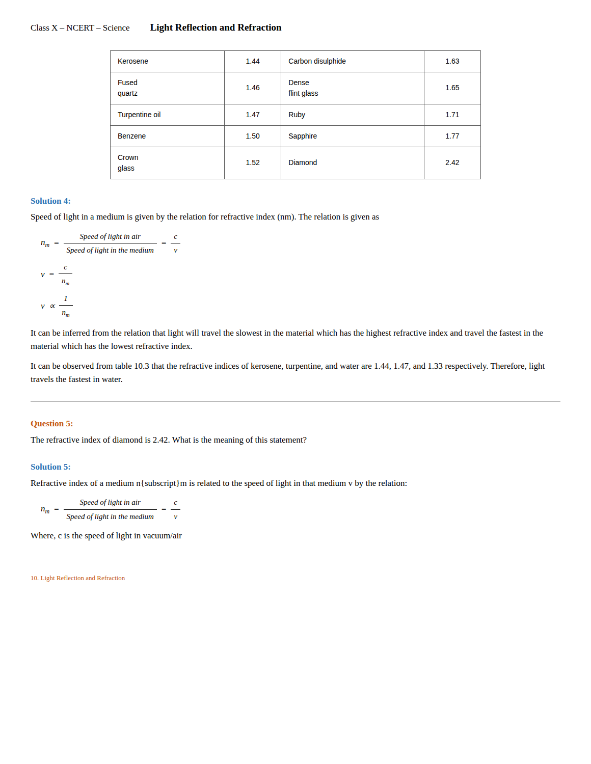Class X – NCERT – Science Light Reflection and Refraction
| Kerosene | 1.44 | Carbon disulphide | 1.63 |
| Fused quartz | 1.46 | Dense flint glass | 1.65 |
| Turpentine oil | 1.47 | Ruby | 1.71 |
| Benzene | 1.50 | Sapphire | 1.77 |
| Crown glass | 1.52 | Diamond | 2.42 |
Solution 4:
Speed of light in a medium is given by the relation for refractive index (nm). The relation is given as
nm = Speed of light in air Speed of light in the medium = c v
v = c nm
v ∝ 1 nm
It can be inferred from the relation that light will travel the slowest in the material which has the highest refractive index and travel the fastest in the material which has the lowest refractive index.
It can be observed from table 10.3 that the refractive indices of kerosene, turpentine, and water are 1.44, 1.47, and 1.33 respectively. Therefore, light travels the fastest in water.
Question 5:
The refractive index of diamond is 2.42. What is the meaning of this statement?
Solution 5:
Refractive index of a medium n{subscript}m is related to the speed of light in that medium v by the relation:
nm = Speed of light in air Speed of light in the medium = c v
Where, c is the speed of light in vacuum/air
10. Light Reflection and Refraction